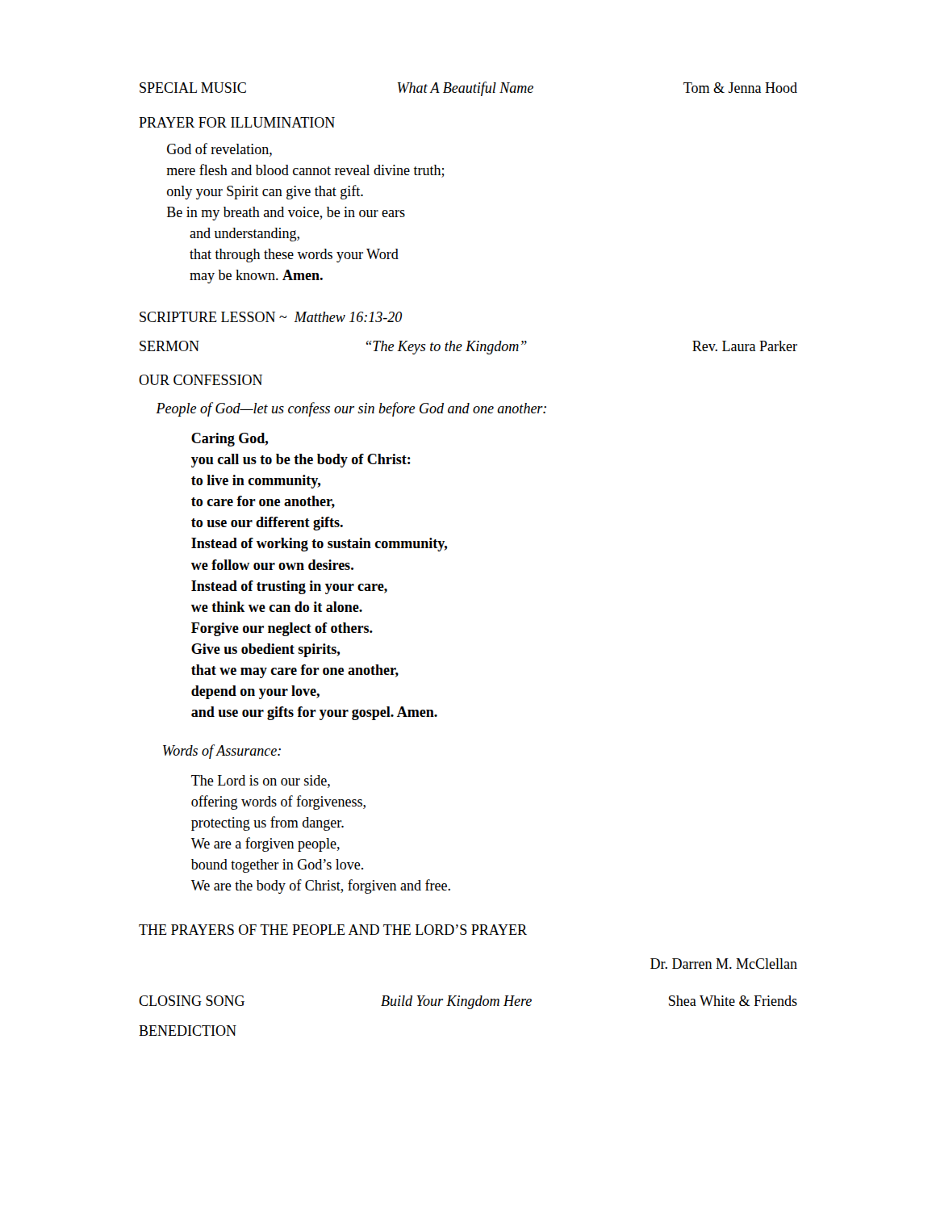SPECIAL MUSIC What A Beautiful Name Tom & Jenna Hood
PRAYER FOR ILLUMINATION
God of revelation,
mere flesh and blood cannot reveal divine truth;
only your Spirit can give that gift.
Be in my breath and voice, be in our ears
and understanding,
that through these words your Word
may be known. Amen.
SCRIPTURE LESSON ~ Matthew 16:13-20
SERMON “The Keys to the Kingdom” Rev. Laura Parker
OUR CONFESSION
People of God—let us confess our sin before God and one another:
Caring God,
you call us to be the body of Christ:
to live in community,
to care for one another,
to use our different gifts.
Instead of working to sustain community,
we follow our own desires.
Instead of trusting in your care,
we think we can do it alone.
Forgive our neglect of others.
Give us obedient spirits,
that we may care for one another,
depend on your love,
and use our gifts for your gospel. Amen.
Words of Assurance:
The Lord is on our side,
offering words of forgiveness,
protecting us from danger.
We are a forgiven people,
bound together in God’s love.
We are the body of Christ, forgiven and free.
THE PRAYERS OF THE PEOPLE AND THE LORD’S PRAYER
Dr. Darren M. McClellan
CLOSING SONG Build Your Kingdom Here Shea White & Friends
BENEDICTION